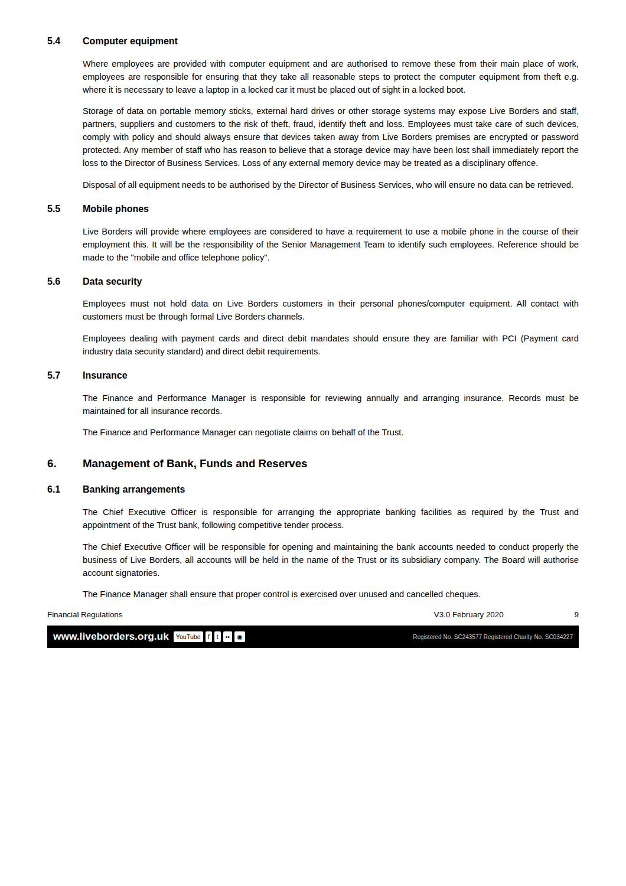5.4 Computer equipment
Where employees are provided with computer equipment and are authorised to remove these from their main place of work, employees are responsible for ensuring that they take all reasonable steps to protect the computer equipment from theft e.g. where it is necessary to leave a laptop in a locked car it must be placed out of sight in a locked boot.
Storage of data on portable memory sticks, external hard drives or other storage systems may expose Live Borders and staff, partners, suppliers and customers to the risk of theft, fraud, identify theft and loss. Employees must take care of such devices, comply with policy and should always ensure that devices taken away from Live Borders premises are encrypted or password protected. Any member of staff who has reason to believe that a storage device may have been lost shall immediately report the loss to the Director of Business Services. Loss of any external memory device may be treated as a disciplinary offence.
Disposal of all equipment needs to be authorised by the Director of Business Services, who will ensure no data can be retrieved.
5.5 Mobile phones
Live Borders will provide where employees are considered to have a requirement to use a mobile phone in the course of their employment this. It will be the responsibility of the Senior Management Team to identify such employees. Reference should be made to the "mobile and office telephone policy".
5.6 Data security
Employees must not hold data on Live Borders customers in their personal phones/computer equipment. All contact with customers must be through formal Live Borders channels.
Employees dealing with payment cards and direct debit mandates should ensure they are familiar with PCI (Payment card industry data security standard) and direct debit requirements.
5.7 Insurance
The Finance and Performance Manager is responsible for reviewing annually and arranging insurance. Records must be maintained for all insurance records.
The Finance and Performance Manager can negotiate claims on behalf of the Trust.
6. Management of Bank, Funds and Reserves
6.1 Banking arrangements
The Chief Executive Officer is responsible for arranging the appropriate banking facilities as required by the Trust and appointment of the Trust bank, following competitive tender process.
The Chief Executive Officer will be responsible for opening and maintaining the bank accounts needed to conduct properly the business of Live Borders, all accounts will be held in the name of the Trust or its subsidiary company. The Board will authorise account signatories.
The Finance Manager shall ensure that proper control is exercised over unused and cancelled cheques.
Financial Regulations V3.0 February 2020 9
www.liveborders.org.uk YouTube f t •• ◉
Registered No. SC243577 Registered Charity No. SC034227